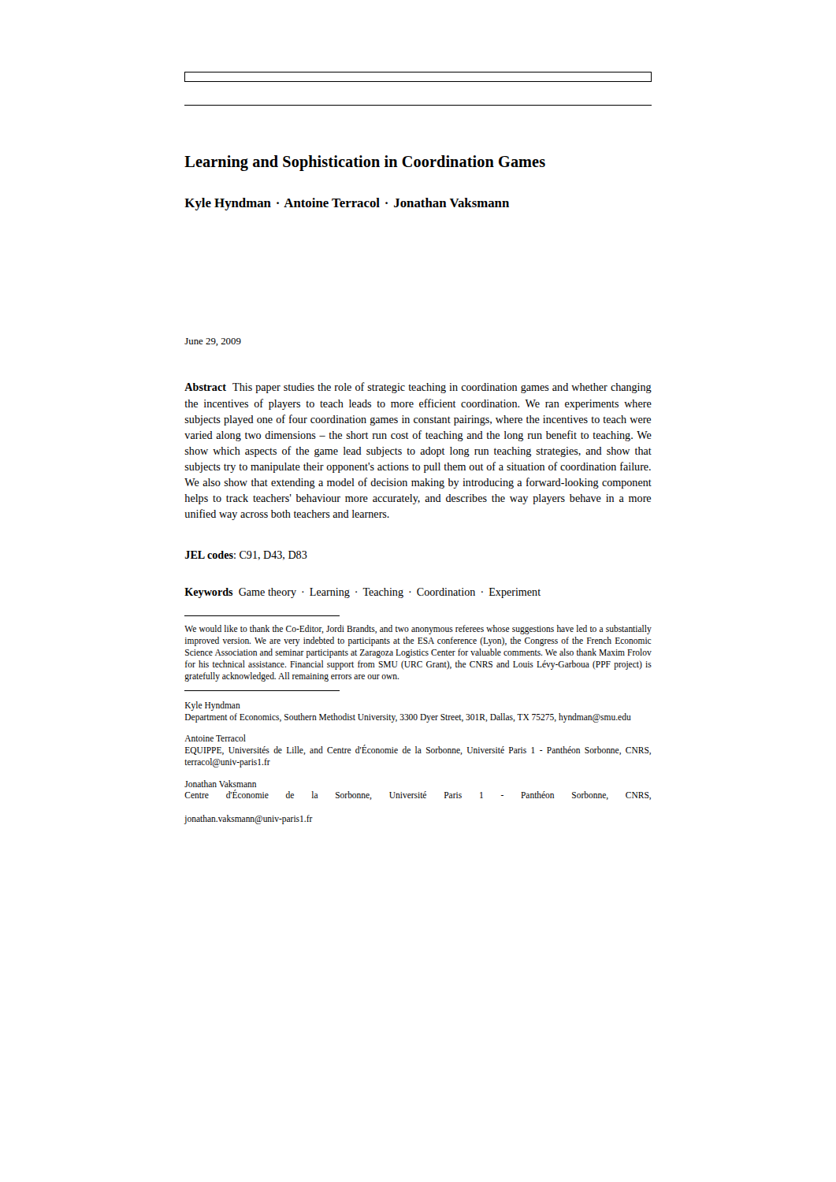Learning and Sophistication in Coordination Games
Kyle Hyndman · Antoine Terracol · Jonathan Vaksmann
June 29, 2009
Abstract This paper studies the role of strategic teaching in coordination games and whether changing the incentives of players to teach leads to more efficient coordination. We ran experiments where subjects played one of four coordination games in constant pairings, where the incentives to teach were varied along two dimensions – the short run cost of teaching and the long run benefit to teaching. We show which aspects of the game lead subjects to adopt long run teaching strategies, and show that subjects try to manipulate their opponent's actions to pull them out of a situation of coordination failure. We also show that extending a model of decision making by introducing a forward-looking component helps to track teachers' behaviour more accurately, and describes the way players behave in a more unified way across both teachers and learners.
JEL codes: C91, D43, D83
Keywords Game theory · Learning · Teaching · Coordination · Experiment
We would like to thank the Co-Editor, Jordi Brandts, and two anonymous referees whose suggestions have led to a substantially improved version. We are very indebted to participants at the ESA conference (Lyon), the Congress of the French Economic Science Association and seminar participants at Zaragoza Logistics Center for valuable comments. We also thank Maxim Frolov for his technical assistance. Financial support from SMU (URC Grant), the CNRS and Louis Lévy-Garboua (PPF project) is gratefully acknowledged. All remaining errors are our own.
Kyle Hyndman Department of Economics, Southern Methodist University, 3300 Dyer Street, 301R, Dallas, TX 75275, hyndman@smu.edu
Antoine Terracol EQUIPPE, Universités de Lille, and Centre d'Économie de la Sorbonne, Université Paris 1 - Panthéon Sorbonne, CNRS, terracol@univ-paris1.fr
Jonathan Vaksmann Centre d'Économie de la Sorbonne, Université Paris 1 - Panthéon Sorbonne, CNRS, jonathan.vaksmann@univ-paris1.fr